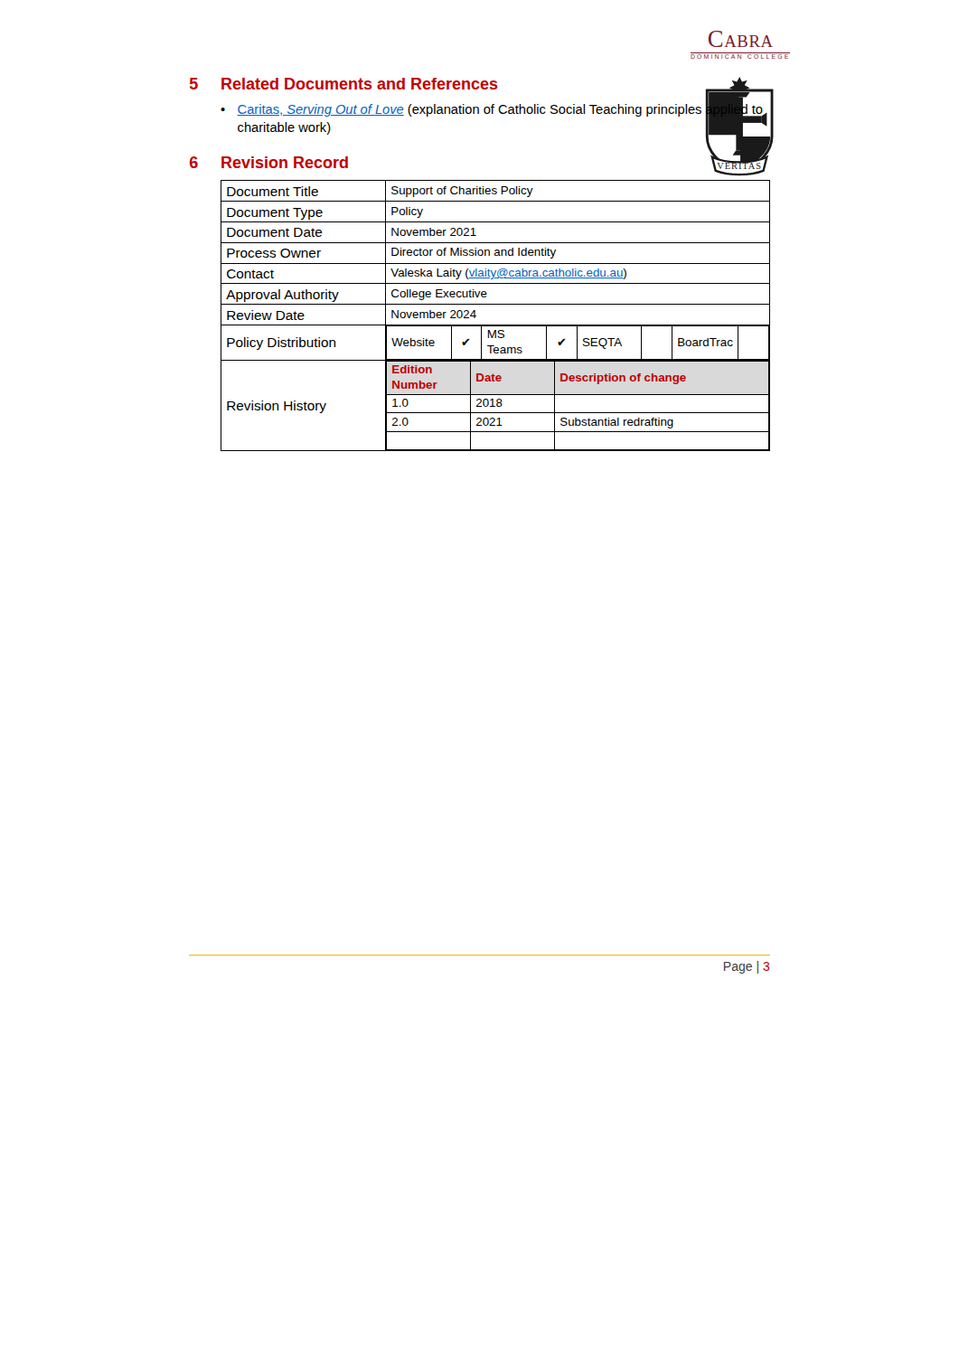CABRA
DOMINICAN COLLEGE
VERITAS
5 Related Documents and References
Caritas, Serving Out of Love (explanation of Catholic Social Teaching principles applied to charitable work)
6 Revision Record
| Document Title | Support of Charities Policy |
| Document Type | Policy |
| Document Date | November 2021 |
| Process Owner | Director of Mission and Identity |
| Contact | Valeska Laity ( vlaity@cabra.catholic.edu.au ) |
| Approval Authority | College Executive |
| Review Date | November 2024 |
| Policy Distribution | / Website / ✔ / MS Teams / ✔ / SEQTA / / BoardTrac / / |
| Revision History | / Edition Number / Date / Description of change / / 1.0 / 2018 / / / 2.0 / 2021 / Substantial redrafting / |
Page | 3